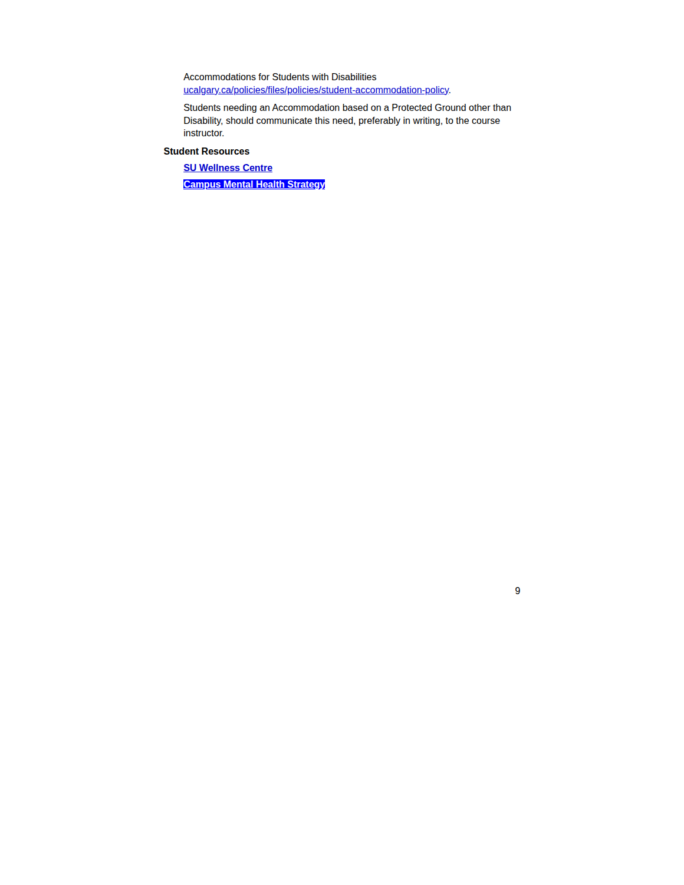Accommodations for Students with Disabilities ucalgary.ca/policies/files/policies/student-accommodation-policy.
Students needing an Accommodation based on a Protected Ground other than Disability, should communicate this need, preferably in writing, to the course instructor.
Student Resources
SU Wellness Centre
Campus Mental Health Strategy
9